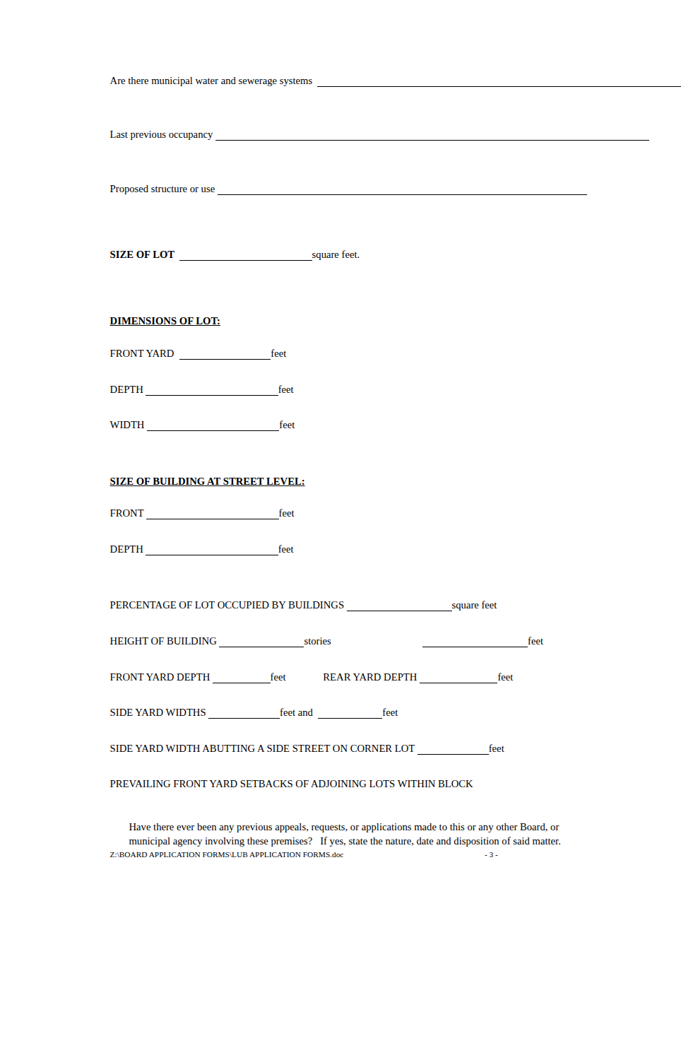Are there municipal water and sewerage systems
Last previous occupancy
Proposed structure or use
SIZE OF LOT square feet.
DIMENSIONS OF LOT:
FRONT YARD feet
DEPTH feet
WIDTH feet
SIZE OF BUILDING AT STREET LEVEL:
FRONT feet
DEPTH feet
PERCENTAGE OF LOT OCCUPIED BY BUILDINGS square feet
HEIGHT OF BUILDING stories feet
FRONT YARD DEPTH feet REAR YARD DEPTH feet
SIDE YARD WIDTHS feet and feet
SIDE YARD WIDTH ABUTTING A SIDE STREET ON CORNER LOT feet
PREVAILING FRONT YARD SETBACKS OF ADJOINING LOTS WITHIN BLOCK
Have there ever been any previous appeals, requests, or applications made to this or any other Board, or municipal agency involving these premises? If yes, state the nature, date and disposition of said matter.
Z:\BOARD APPLICATION FORMS\LUB APPLICATION FORMS.doc - 3 -